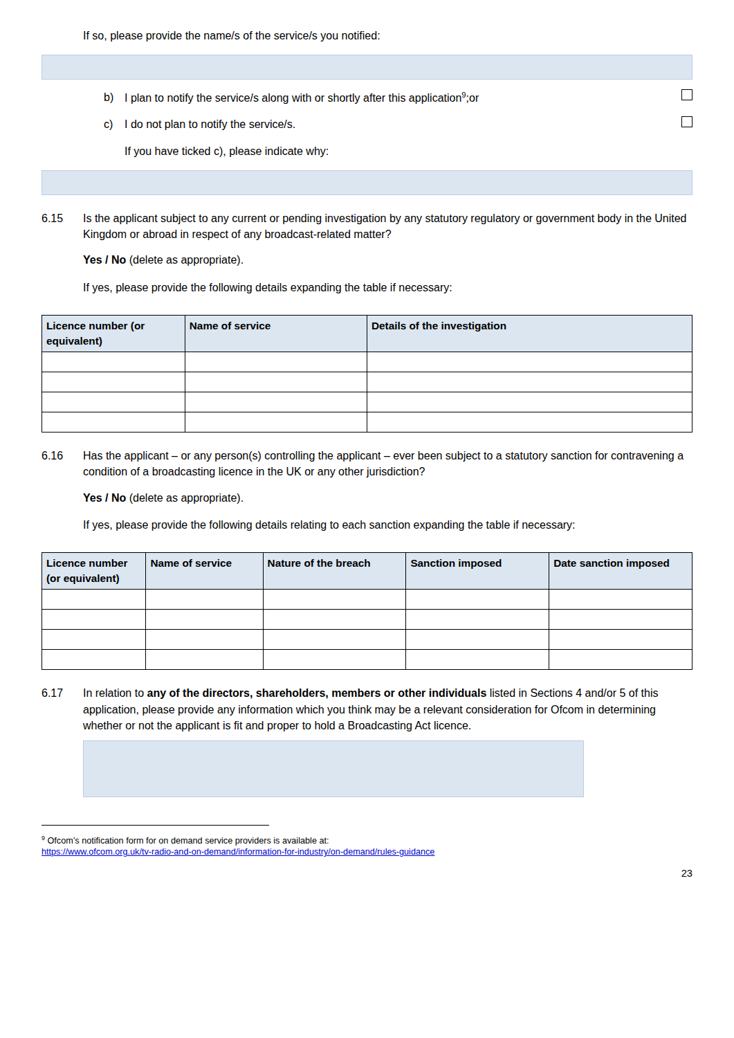If so, please provide the name/s of the service/s you notified:
b)
I plan to notify the service/s along with or shortly after this application9;or
c)
I do not plan to notify the service/s.
If you have ticked c), please indicate why:
6.15
Is the applicant subject to any current or pending investigation by any statutory regulatory or government body in the United Kingdom or abroad in respect of any broadcast-related matter?
Yes / No (delete as appropriate).
If yes, please provide the following details expanding the table if necessary:
| Licence number (or equivalent) | Name of service | Details of the investigation |
| --- | --- | --- |
6.16
Has the applicant – or any person(s) controlling the applicant – ever been subject to a statutory sanction for contravening a condition of a broadcasting licence in the UK or any other jurisdiction?
Yes / No (delete as appropriate).
If yes, please provide the following details relating to each sanction expanding the table if necessary:
| Licence number (or equivalent) | Name of service | Nature of the breach | Sanction imposed | Date sanction imposed |
| --- | --- | --- | --- | --- |
6.17
In relation to any of the directors, shareholders, members or other individuals listed in Sections 4 and/or 5 of this application, please provide any information which you think may be a relevant consideration for Ofcom in determining whether or not the applicant is fit and proper to hold a Broadcasting Act licence.
9 Ofcom’s notification form for on demand service providers is available at:
https://www.ofcom.org.uk/tv-radio-and-on-demand/information-for-industry/on-demand/rules-guidance
23